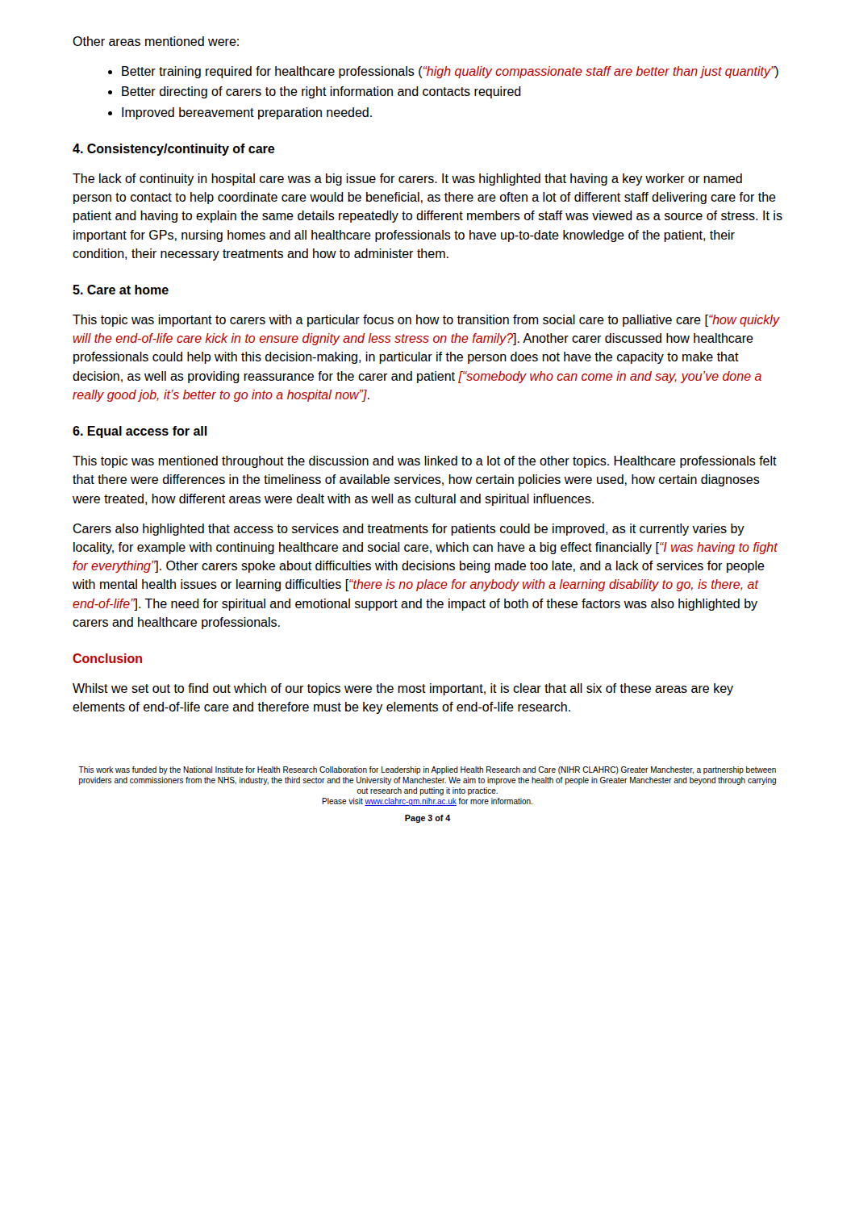Other areas mentioned were:
Better training required for healthcare professionals (“high quality compassionate staff are better than just quantity”)
Better directing of carers to the right information and contacts required
Improved bereavement preparation needed.
4. Consistency/continuity of care
The lack of continuity in hospital care was a big issue for carers. It was highlighted that having a key worker or named person to contact to help coordinate care would be beneficial, as there are often a lot of different staff delivering care for the patient and having to explain the same details repeatedly to different members of staff was viewed as a source of stress. It is important for GPs, nursing homes and all healthcare professionals to have up-to-date knowledge of the patient, their condition, their necessary treatments and how to administer them.
5. Care at home
This topic was important to carers with a particular focus on how to transition from social care to palliative care [“how quickly will the end-of-life care kick in to ensure dignity and less stress on the family?]. Another carer discussed how healthcare professionals could help with this decision-making, in particular if the person does not have the capacity to make that decision, as well as providing reassurance for the carer and patient [“somebody who can come in and say, you’ve done a really good job, it’s better to go into a hospital now”].
6. Equal access for all
This topic was mentioned throughout the discussion and was linked to a lot of the other topics. Healthcare professionals felt that there were differences in the timeliness of available services, how certain policies were used, how certain diagnoses were treated, how different areas were dealt with as well as cultural and spiritual influences.
Carers also highlighted that access to services and treatments for patients could be improved, as it currently varies by locality, for example with continuing healthcare and social care, which can have a big effect financially [“I was having to fight for everything”]. Other carers spoke about difficulties with decisions being made too late, and a lack of services for people with mental health issues or learning difficulties [“there is no place for anybody with a learning disability to go, is there, at end-of-life”]. The need for spiritual and emotional support and the impact of both of these factors was also highlighted by carers and healthcare professionals.
Conclusion
Whilst we set out to find out which of our topics were the most important, it is clear that all six of these areas are key elements of end-of-life care and therefore must be key elements of end-of-life research.
This work was funded by the National Institute for Health Research Collaboration for Leadership in Applied Health Research and Care (NIHR CLAHRC) Greater Manchester, a partnership between providers and commissioners from the NHS, industry, the third sector and the University of Manchester. We aim to improve the health of people in Greater Manchester and beyond through carrying out research and putting it into practice.
Please visit www.clahrc-gm.nihr.ac.uk for more information.
Page 3 of 4